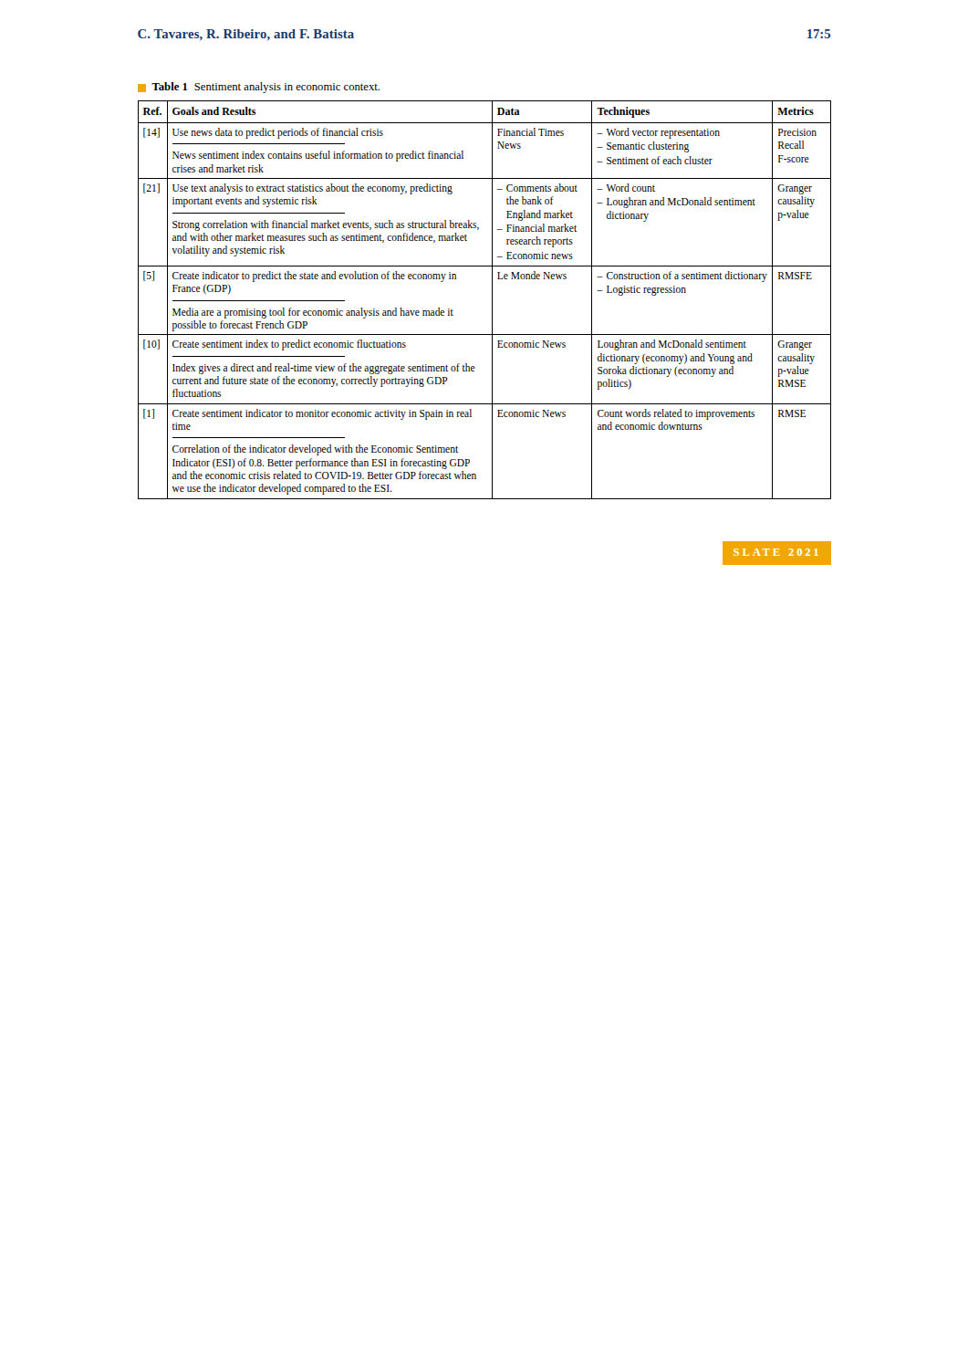C. Tavares, R. Ribeiro, and F. Batista
17:5
Table 1 Sentiment analysis in economic context.
| Ref. | Goals and Results | Data | Techniques | Metrics |
| --- | --- | --- | --- | --- |
| [14] | Use news data to predict periods of financial crisis News sentiment index contains useful information to predict financial crises and market risk | Financial Times News | Word vector representation Semantic clustering Sentiment of each cluster | Precision Recall F-score |
| [21] | Use text analysis to extract statistics about the economy, predicting important events and systemic risk Strong correlation with financial market events, such as structural breaks, and with other market measures such as sentiment, confidence, market volatility and systemic risk | Comments about the bank of England market Financial market research reports Economic news | Word count Loughran and McDonald sentiment dictionary | Granger causality p-value |
| [5] | Create indicator to predict the state and evolution of the economy in France (GDP) Media are a promising tool for economic analysis and have made it possible to forecast French GDP | Le Monde News | Construction of a sentiment dictionary Logistic regression | RMSFE |
| [10] | Create sentiment index to predict economic fluctuations Index gives a direct and real-time view of the aggregate sentiment of the current and future state of the economy, correctly portraying GDP fluctuations | Economic News | Loughran and McDonald sentiment dictionary (economy) and Young and Soroka dictionary (economy and politics) | Granger causality p-value RMSE |
| [1] | Create sentiment indicator to monitor economic activity in Spain in real time Correlation of the indicator developed with the Economic Sentiment Indicator (ESI) of 0.8. Better performance than ESI in forecasting GDP and the economic crisis related to COVID-19. Better GDP forecast when we use the indicator developed compared to the ESI. | Economic News | Count words related to improvements and economic downturns | RMSE |
SLATE 2021